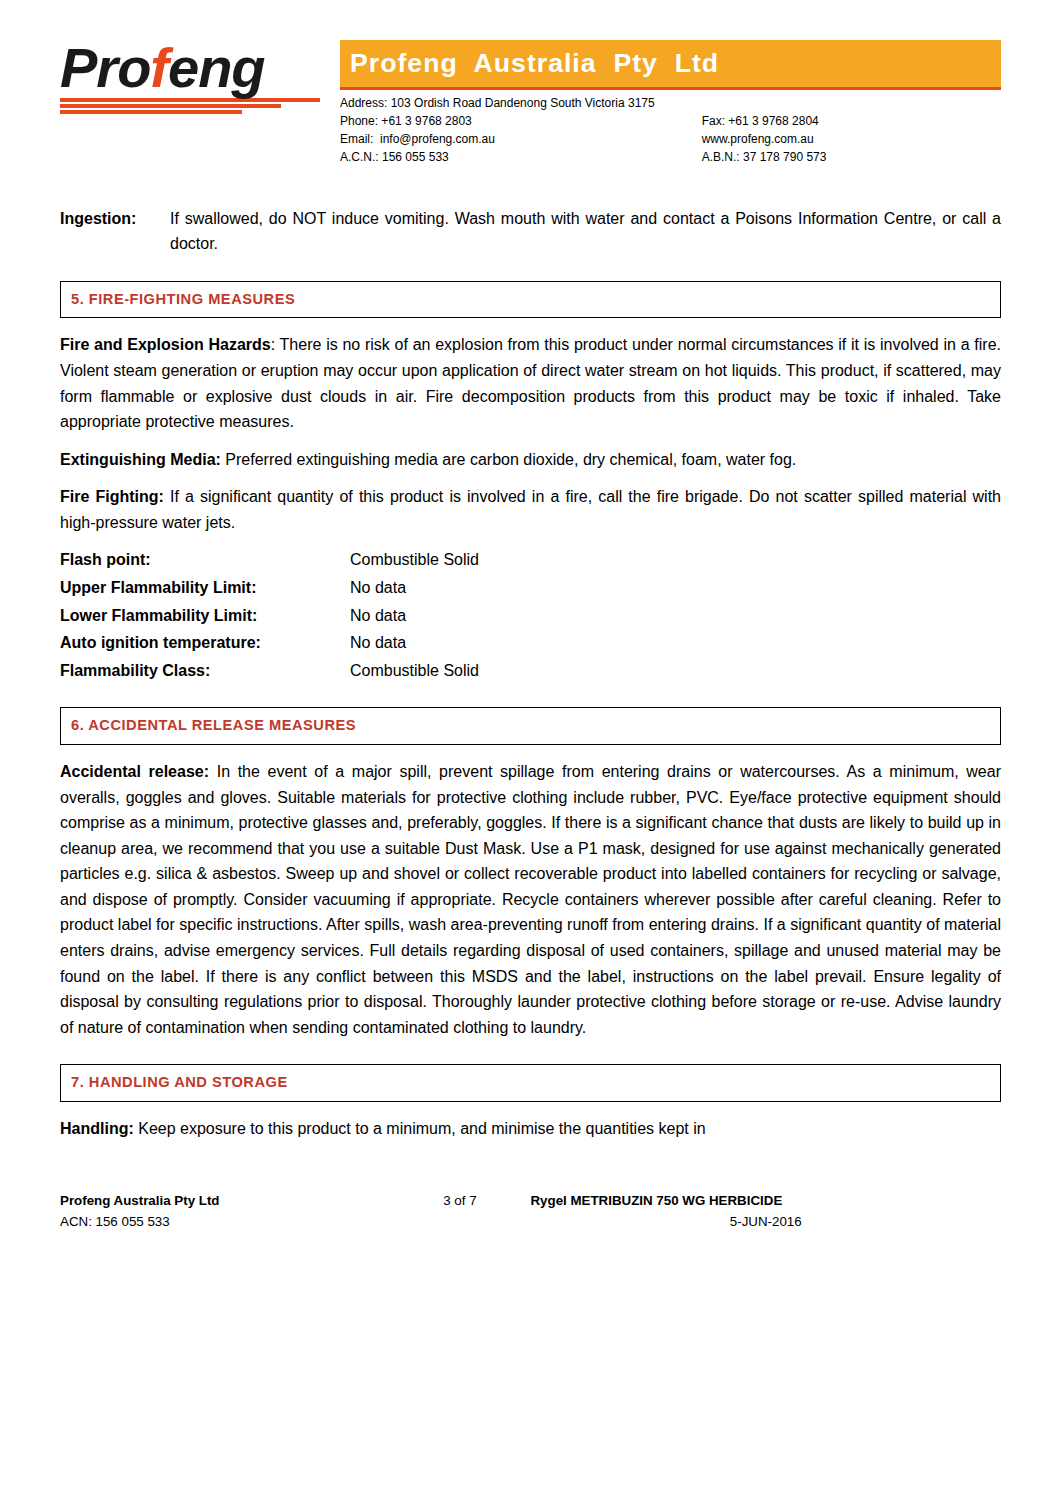Profeng
Profeng Australia Pty Ltd
| Address: 103 Ordish Road Dandenong South Victoria 3175 |
| Phone: +61 3 9768 2803 | Fax: +61 3 9768 2804 |
| Email: info@profeng.com.au | www.profeng.com.au |
| A.C.N.: 156 055 533 | A.B.N.: 37 178 790 573 |
Ingestion:
If swallowed, do NOT induce vomiting. Wash mouth with water and contact a Poisons Information Centre, or call a doctor.
5. FIRE-FIGHTING MEASURES
Fire and Explosion Hazards: There is no risk of an explosion from this product under normal circumstances if it is involved in a fire. Violent steam generation or eruption may occur upon application of direct water stream on hot liquids. This product, if scattered, may form flammable or explosive dust clouds in air. Fire decomposition products from this product may be toxic if inhaled. Take appropriate protective measures.
Extinguishing Media: Preferred extinguishing media are carbon dioxide, dry chemical, foam, water fog.
Fire Fighting: If a significant quantity of this product is involved in a fire, call the fire brigade. Do not scatter spilled material with high-pressure water jets.
Flash point:
Combustible Solid
Upper Flammability Limit:
No data
Lower Flammability Limit:
No data
Auto ignition temperature:
No data
Flammability Class:
Combustible Solid
6. ACCIDENTAL RELEASE MEASURES
Accidental release: In the event of a major spill, prevent spillage from entering drains or watercourses. As a minimum, wear overalls, goggles and gloves. Suitable materials for protective clothing include rubber, PVC. Eye/face protective equipment should comprise as a minimum, protective glasses and, preferably, goggles. If there is a significant chance that dusts are likely to build up in cleanup area, we recommend that you use a suitable Dust Mask. Use a P1 mask, designed for use against mechanically generated particles e.g. silica & asbestos. Sweep up and shovel or collect recoverable product into labelled containers for recycling or salvage, and dispose of promptly. Consider vacuuming if appropriate. Recycle containers wherever possible after careful cleaning. Refer to product label for specific instructions. After spills, wash area-preventing runoff from entering drains. If a significant quantity of material enters drains, advise emergency services. Full details regarding disposal of used containers, spillage and unused material may be found on the label. If there is any conflict between this MSDS and the label, instructions on the label prevail. Ensure legality of disposal by consulting regulations prior to disposal. Thoroughly launder protective clothing before storage or re-use. Advise laundry of nature of contamination when sending contaminated clothing to laundry.
7. HANDLING AND STORAGE
Handling: Keep exposure to this product to a minimum, and minimise the quantities kept in
| Profeng Australia Pty Ltd | 3 of 7 | Rygel METRIBUZIN 750 WG HERBICIDE |
| ACN: 156 055 533 | | 5-JUN-2016 |